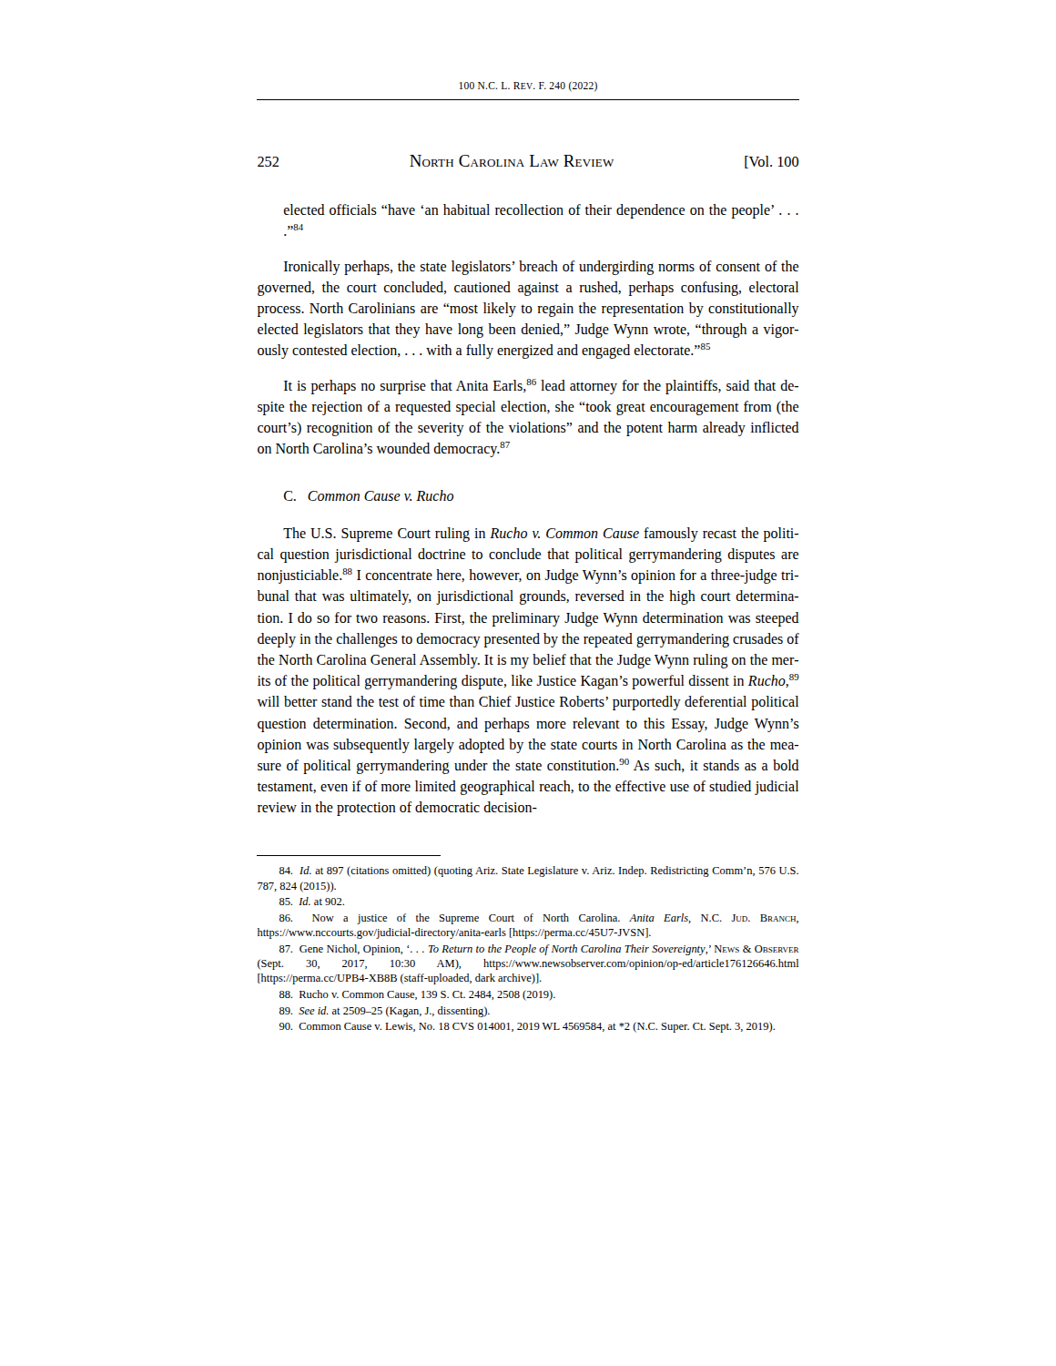100 N.C. L. REV. F. 240 (2022)
252 North Carolina Law Review [Vol. 100
elected officials “have ‘an habitual recollection of their dependence on the people’ . . . .”84
Ironically perhaps, the state legislators’ breach of undergirding norms of consent of the governed, the court concluded, cautioned against a rushed, perhaps confusing, electoral process. North Carolinians are “most likely to regain the representation by constitutionally elected legislators that they have long been denied,” Judge Wynn wrote, “through a vigorously contested election, . . . with a fully energized and engaged electorate.”85
It is perhaps no surprise that Anita Earls,86 lead attorney for the plaintiffs, said that despite the rejection of a requested special election, she “took great encouragement from (the court’s) recognition of the severity of the violations” and the potent harm already inflicted on North Carolina’s wounded democracy.87
C. Common Cause v. Rucho
The U.S. Supreme Court ruling in Rucho v. Common Cause famously recast the political question jurisdictional doctrine to conclude that political gerrymandering disputes are nonjusticiable.88 I concentrate here, however, on Judge Wynn’s opinion for a three-judge tribunal that was ultimately, on jurisdictional grounds, reversed in the high court determination. I do so for two reasons. First, the preliminary Judge Wynn determination was steeped deeply in the challenges to democracy presented by the repeated gerrymandering crusades of the North Carolina General Assembly. It is my belief that the Judge Wynn ruling on the merits of the political gerrymandering dispute, like Justice Kagan’s powerful dissent in Rucho,89 will better stand the test of time than Chief Justice Roberts’ purportedly deferential political question determination. Second, and perhaps more relevant to this Essay, Judge Wynn’s opinion was subsequently largely adopted by the state courts in North Carolina as the measure of political gerrymandering under the state constitution.90 As such, it stands as a bold testament, even if of more limited geographical reach, to the effective use of studied judicial review in the protection of democratic decision-
Id. at 897 (citations omitted) (quoting Ariz. State Legislature v. Ariz. Indep. Redistricting Comm’n, 576 U.S. 787, 824 (2015)).
Id. at 902.
Now a justice of the Supreme Court of North Carolina. Anita Earls, N.C. Jud. Branch, https://www.nccourts.gov/judicial-directory/anita-earls [https://perma.cc/45U7-JVSN].
Gene Nichol, Opinion, ‘. . . To Return to the People of North Carolina Their Sovereignty,’ News & Observer (Sept. 30, 2017, 10:30 AM), https://www.newsobserver.com/opinion/op-ed/article176126646.html [https://perma.cc/UPB4-XB8B (staff-uploaded, dark archive)].
Rucho v. Common Cause, 139 S. Ct. 2484, 2508 (2019).
See id. at 2509–25 (Kagan, J., dissenting).
Common Cause v. Lewis, No. 18 CVS 014001, 2019 WL 4569584, at *2 (N.C. Super. Ct. Sept. 3, 2019).